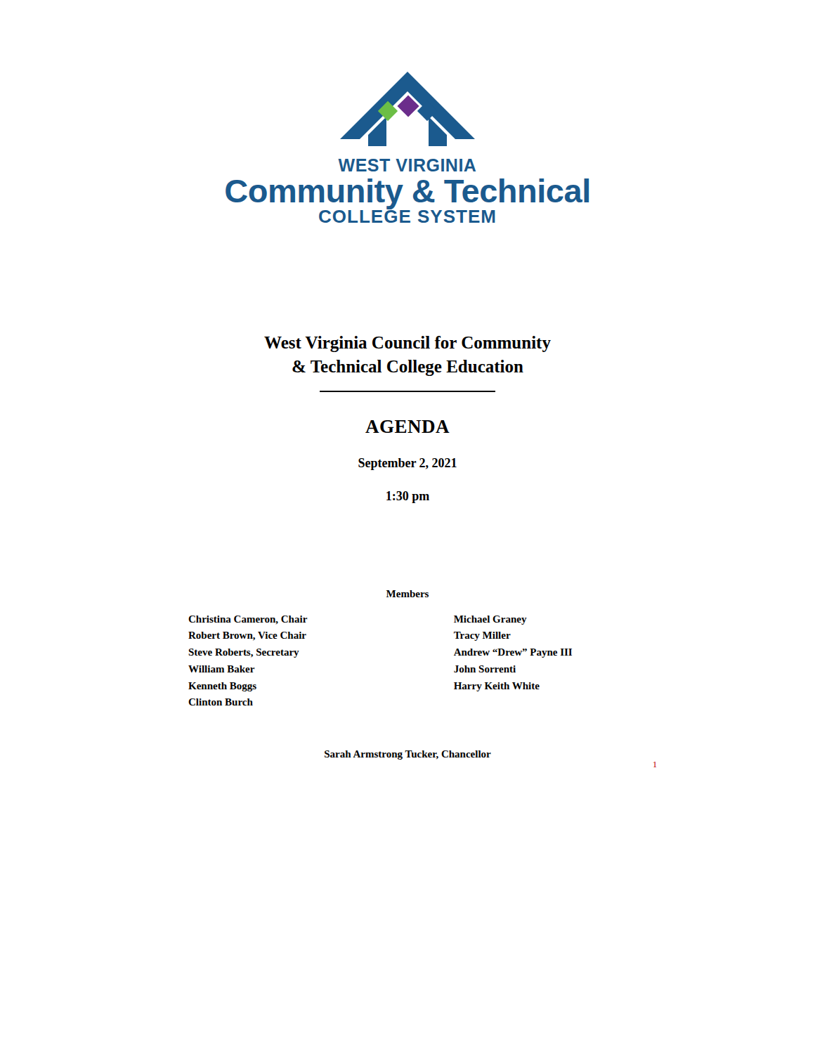WEST VIRGINIA
Community & Technical
COLLEGE SYSTEM
West Virginia Council for Community
& Technical College Education
AGENDA
September 2, 2021
1:30 pm
Members
| Christina Cameron, Chair | Michael Graney |
| Robert Brown, Vice Chair | Tracy Miller |
| Steve Roberts, Secretary | Andrew “Drew” Payne III |
| William Baker | John Sorrenti |
| Kenneth Boggs | Harry Keith White |
| Clinton Burch | |
Sarah Armstrong Tucker, Chancellor
1